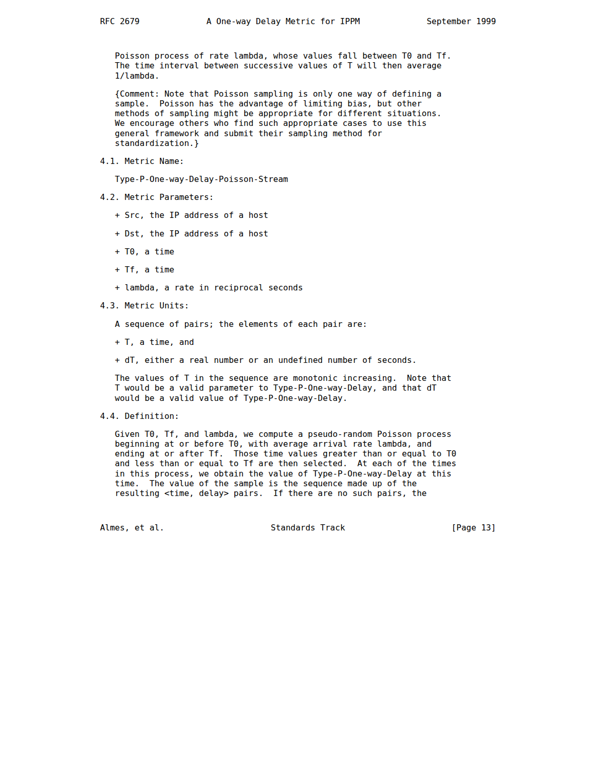RFC 2679 A One-way Delay Metric for IPPM September 1999
Poisson process of rate lambda, whose values fall between T0 and Tf. The time interval between successive values of T will then average 1/lambda.
{Comment: Note that Poisson sampling is only one way of defining a sample. Poisson has the advantage of limiting bias, but other methods of sampling might be appropriate for different situations. We encourage others who find such appropriate cases to use this general framework and submit their sampling method for standardization.}
4.1. Metric Name:
Type-P-One-way-Delay-Poisson-Stream
4.2. Metric Parameters:
Src, the IP address of a host
Dst, the IP address of a host
T0, a time
Tf, a time
lambda, a rate in reciprocal seconds
4.3. Metric Units:
A sequence of pairs; the elements of each pair are:
T, a time, and
dT, either a real number or an undefined number of seconds.
The values of T in the sequence are monotonic increasing. Note that T would be a valid parameter to Type-P-One-way-Delay, and that dT would be a valid value of Type-P-One-way-Delay.
4.4. Definition:
Given T0, Tf, and lambda, we compute a pseudo-random Poisson process beginning at or before T0, with average arrival rate lambda, and ending at or after Tf. Those time values greater than or equal to T0 and less than or equal to Tf are then selected. At each of the times in this process, we obtain the value of Type-P-One-way-Delay at this time. The value of the sample is the sequence made up of the resulting <time, delay> pairs. If there are no such pairs, the
Almes, et al. Standards Track [Page 13]